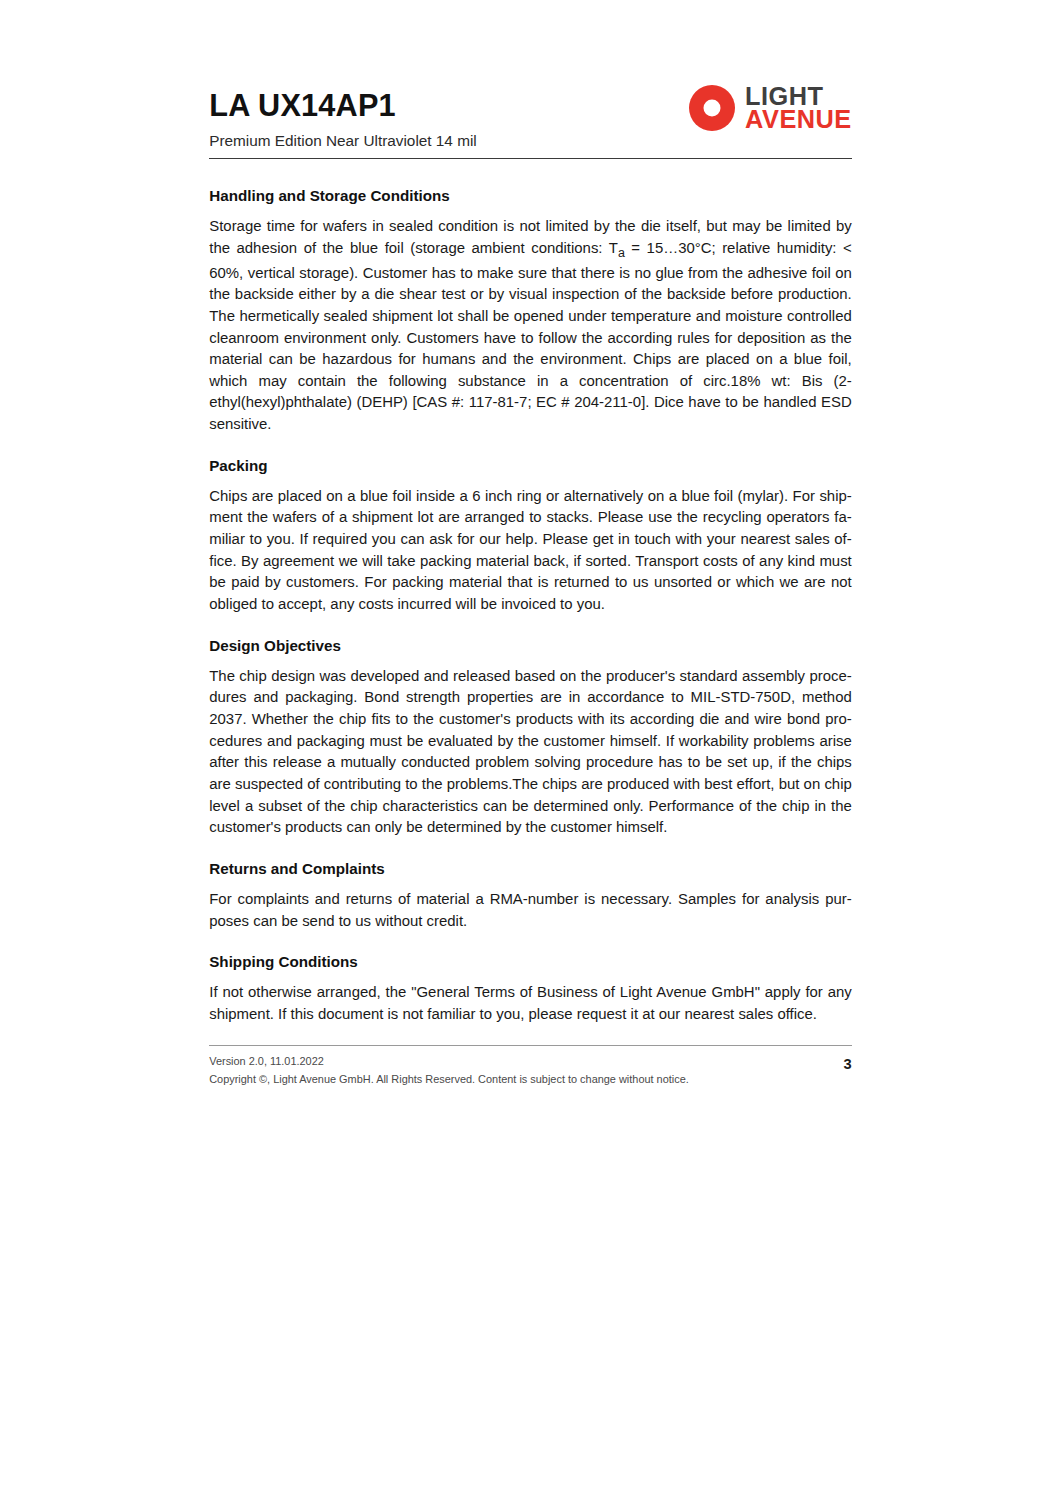LA UX14AP1
Premium Edition Near Ultraviolet 14 mil
LIGHT AVENUE
Handling and Storage Conditions
Storage time for wafers in sealed condition is not limited by the die itself, but may be limited by the adhesion of the blue foil (storage ambient conditions: Ta = 15…30°C; relative humidity: < 60%, vertical storage). Customer has to make sure that there is no glue from the adhesive foil on the backside either by a die shear test or by visual inspection of the backside before production. The hermetically sealed shipment lot shall be opened under temperature and moisture controlled cleanroom environment only. Customers have to follow the according rules for deposition as the material can be hazardous for humans and the environment. Chips are placed on a blue foil, which may contain the following substance in a concentration of circ.18% wt: Bis (2-ethyl(hexyl)phthalate) (DEHP) [CAS #: 117-81-7; EC # 204-211-0]. Dice have to be handled ESD sensitive.
Packing
Chips are placed on a blue foil inside a 6 inch ring or alternatively on a blue foil (mylar). For shipment the wafers of a shipment lot are arranged to stacks. Please use the recycling operators familiar to you. If required you can ask for our help. Please get in touch with your nearest sales office. By agreement we will take packing material back, if sorted. Transport costs of any kind must be paid by customers. For packing material that is returned to us unsorted or which we are not obliged to accept, any costs incurred will be invoiced to you.
Design Objectives
The chip design was developed and released based on the producer's standard assembly procedures and packaging. Bond strength properties are in accordance to MIL-STD-750D, method 2037. Whether the chip fits to the customer's products with its according die and wire bond procedures and packaging must be evaluated by the customer himself. If workability problems arise after this release a mutually conducted problem solving procedure has to be set up, if the chips are suspected of contributing to the problems.The chips are produced with best effort, but on chip level a subset of the chip characteristics can be determined only. Performance of the chip in the customer's products can only be determined by the customer himself.
Returns and Complaints
For complaints and returns of material a RMA-number is necessary. Samples for analysis purposes can be send to us without credit.
Shipping Conditions
If not otherwise arranged, the "General Terms of Business of Light Avenue GmbH" apply for any shipment. If this document is not familiar to you, please request it at our nearest sales office.
Version 2.0, 11.01.2022
Copyright ©, Light Avenue GmbH. All Rights Reserved. Content is subject to change without notice.
3